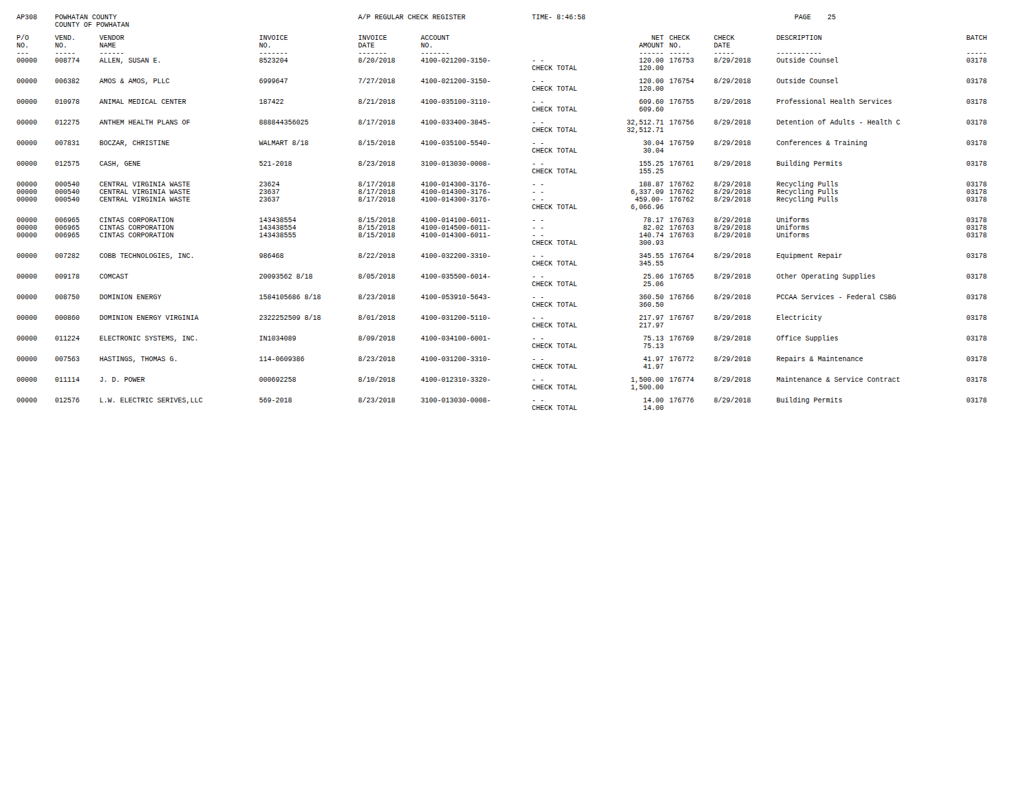| AP308 | POWHATAN COUNTY COUNTY OF POWHATAN | A/P REGULAR CHECK REGISTER | TIME- 8:46:58 | PAGE 25 | | | |
| --- | --- | --- | --- | --- | --- | --- | --- |
| P/O NO. | VEND. NO. | VENDOR NAME | INVOICE NO. | INVOICE DATE | ACCOUNT NO. | | NET AMOUNT | CHECK NO. | CHECK DATE | DESCRIPTION | BATCH |
| --- | ----- | ------ | ------- | ------- | ------- | | ------ | ----- | ----- | ----------- | ----- |
| 00000 | 008774 | ALLEN, SUSAN E. | 8523204 | 8/20/2018 | 4100-021200-3150- | - - | 120.00 | 176753 | 8/29/2018 | Outside Counsel | 03178 |
| | | | | | | CHECK TOTAL | 120.00 | | | | |
| 00000 | 006382 | AMOS & AMOS, PLLC | 6999647 | 7/27/2018 | 4100-021200-3150- | - - | 120.00 | 176754 | 8/29/2018 | Outside Counsel | 03178 |
| | | | | | | CHECK TOTAL | 120.00 | | | | |
| 00000 | 010978 | ANIMAL MEDICAL CENTER | 187422 | 8/21/2018 | 4100-035100-3110- | - - | 609.60 | 176755 | 8/29/2018 | Professional Health Services | 03178 |
| | | | | | | CHECK TOTAL | 609.60 | | | | |
| 00000 | 012275 | ANTHEM HEALTH PLANS OF | 888844356025 | 8/17/2018 | 4100-033400-3845- | - - | 32,512.71 | 176756 | 8/29/2018 | Detention of Adults - Health C | 03178 |
| | | | | | | CHECK TOTAL | 32,512.71 | | | | |
| 00000 | 007831 | BOCZAR, CHRISTINE | WALMART 8/18 | 8/15/2018 | 4100-035100-5540- | - - | 30.04 | 176759 | 8/29/2018 | Conferences & Training | 03178 |
| | | | | | | CHECK TOTAL | 30.04 | | | | |
| 00000 | 012575 | CASH, GENE | 521-2018 | 8/23/2018 | 3100-013030-0008- | - - | 155.25 | 176761 | 8/29/2018 | Building Permits | 03178 |
| | | | | | | CHECK TOTAL | 155.25 | | | | |
| 00000 | 000540 | CENTRAL VIRGINIA WASTE | 23624 | 8/17/2018 | 4100-014300-3176- | - - | 188.87 | 176762 | 8/29/2018 | Recycling Pulls | 03178 |
| 00000 | 000540 | CENTRAL VIRGINIA WASTE | 23637 | 8/17/2018 | 4100-014300-3176- | - - | 6,337.09 | 176762 | 8/29/2018 | Recycling Pulls | 03178 |
| 00000 | 000540 | CENTRAL VIRGINIA WASTE | 23637 | 8/17/2018 | 4100-014300-3176- | - - | 459.00- | 176762 | 8/29/2018 | Recycling Pulls | 03178 |
| | | | | | | CHECK TOTAL | 6,066.96 | | | | |
| 00000 | 006965 | CINTAS CORPORATION | 143438554 | 8/15/2018 | 4100-014100-6011- | - - | 78.17 | 176763 | 8/29/2018 | Uniforms | 03178 |
| 00000 | 006965 | CINTAS CORPORATION | 143438554 | 8/15/2018 | 4100-014500-6011- | - - | 82.02 | 176763 | 8/29/2018 | Uniforms | 03178 |
| 00000 | 006965 | CINTAS CORPORATION | 143438555 | 8/15/2018 | 4100-014300-6011- | - - | 140.74 | 176763 | 8/29/2018 | Uniforms | 03178 |
| | | | | | | CHECK TOTAL | 300.93 | | | | |
| 00000 | 007282 | COBB TECHNOLOGIES, INC. | 986468 | 8/22/2018 | 4100-032200-3310- | - - | 345.55 | 176764 | 8/29/2018 | Equipment Repair | 03178 |
| | | | | | | CHECK TOTAL | 345.55 | | | | |
| 00000 | 009178 | COMCAST | 20093562 8/18 | 8/05/2018 | 4100-035500-6014- | - - | 25.06 | 176765 | 8/29/2018 | Other Operating Supplies | 03178 |
| | | | | | | CHECK TOTAL | 25.06 | | | | |
| 00000 | 008750 | DOMINION ENERGY | 1584105686 8/18 | 8/23/2018 | 4100-053910-5643- | - - | 360.50 | 176766 | 8/29/2018 | PCCAA Services - Federal CSBG | 03178 |
| | | | | | | CHECK TOTAL | 360.50 | | | | |
| 00000 | 000860 | DOMINION ENERGY VIRGINIA | 2322252509 8/18 | 8/01/2018 | 4100-031200-5110- | - - | 217.97 | 176767 | 8/29/2018 | Electricity | 03178 |
| | | | | | | CHECK TOTAL | 217.97 | | | | |
| 00000 | 011224 | ELECTRONIC SYSTEMS, INC. | IN1034089 | 8/09/2018 | 4100-034100-6001- | - - | 75.13 | 176769 | 8/29/2018 | Office Supplies | 03178 |
| | | | | | | CHECK TOTAL | 75.13 | | | | |
| 00000 | 007563 | HASTINGS, THOMAS G. | 114-0609386 | 8/23/2018 | 4100-031200-3310- | - - | 41.97 | 176772 | 8/29/2018 | Repairs & Maintenance | 03178 |
| | | | | | | CHECK TOTAL | 41.97 | | | | |
| 00000 | 011114 | J. D. POWER | 000692258 | 8/10/2018 | 4100-012310-3320- | - - | 1,500.00 | 176774 | 8/29/2018 | Maintenance & Service Contract | 03178 |
| | | | | | | CHECK TOTAL | 1,500.00 | | | | |
| 00000 | 012576 | L.W. ELECTRIC SERIVES,LLC | 569-2018 | 8/23/2018 | 3100-013030-0008- | - - | 14.00 | 176776 | 8/29/2018 | Building Permits | 03178 |
| | | | | | | CHECK TOTAL | 14.00 | | | | |